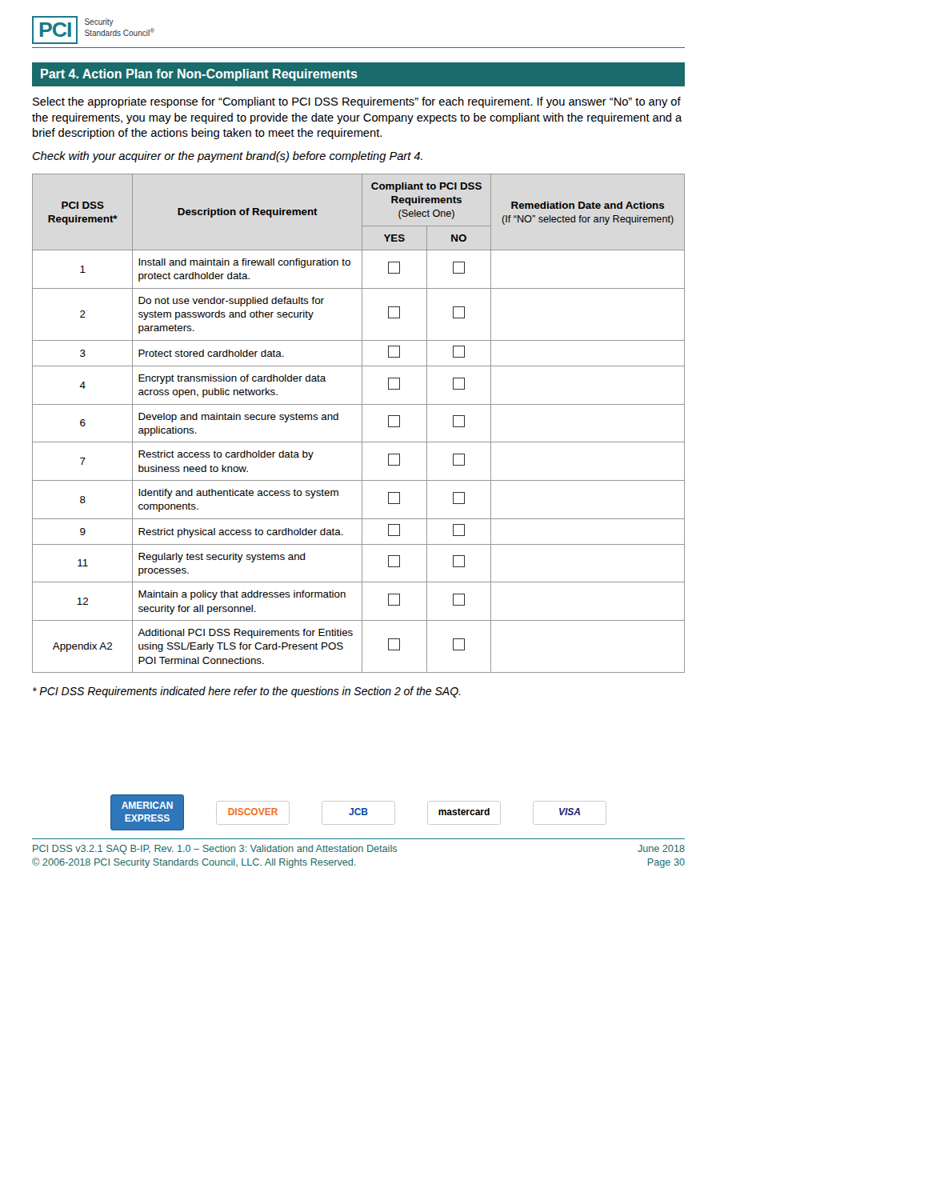PCI Security
Standards Council®
Part 4. Action Plan for Non-Compliant Requirements
Select the appropriate response for “Compliant to PCI DSS Requirements” for each requirement. If you answer “No” to any of the requirements, you may be required to provide the date your Company expects to be compliant with the requirement and a brief description of the actions being taken to meet the requirement.
Check with your acquirer or the payment brand(s) before completing Part 4.
| PCI DSS Requirement* | Description of Requirement | Compliant to PCI DSS Requirements (Select One) | Remediation Date and Actions (If “NO” selected for any Requirement) |
| --- | --- | --- | --- |
| YES | NO |
| 1 | Install and maintain a firewall configuration to protect cardholder data. | | | |
| 2 | Do not use vendor-supplied defaults for system passwords and other security parameters. | | | |
| 3 | Protect stored cardholder data. | | | |
| 4 | Encrypt transmission of cardholder data across open, public networks. | | | |
| 6 | Develop and maintain secure systems and applications. | | | |
| 7 | Restrict access to cardholder data by business need to know. | | | |
| 8 | Identify and authenticate access to system components. | | | |
| 9 | Restrict physical access to cardholder data. | | | |
| 11 | Regularly test security systems and processes. | | | |
| 12 | Maintain a policy that addresses information security for all personnel. | | | |
| Appendix A2 | Additional PCI DSS Requirements for Entities using SSL/Early TLS for Card-Present POS POI Terminal Connections. | | | |
* PCI DSS Requirements indicated here refer to the questions in Section 2 of the SAQ.
AMERICAN
EXPRESS
DISCOVER
JCB
mastercard
VISA
PCI DSS v3.2.1 SAQ B-IP, Rev. 1.0 – Section 3: Validation and Attestation Details
© 2006-2018 PCI Security Standards Council, LLC. All Rights Reserved.
June 2018
Page 30